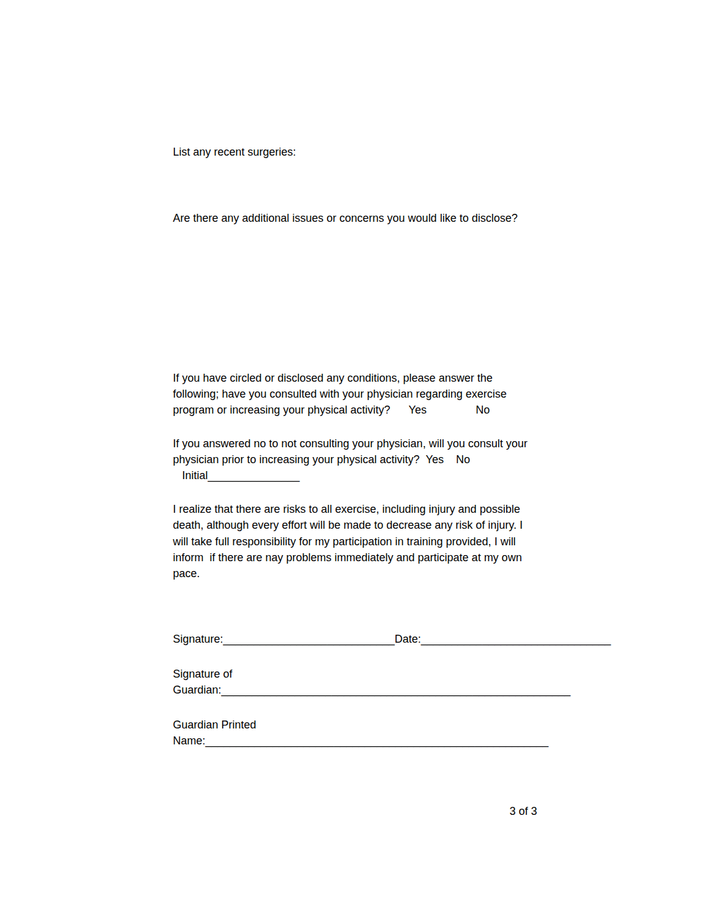List any recent surgeries:
Are there any additional issues or concerns you would like to disclose?
If you have circled or disclosed any conditions, please answer the following; have you consulted with your physician regarding exercise program or increasing your physical activity? Yes No
If you answered no to not consulting your physician, will you consult your physician prior to increasing your physical activity? Yes No Initial_______________
I realize that there are risks to all exercise, including injury and possible death, although every effort will be made to decrease any risk of injury. I will take full responsibility for my participation in training provided, I will inform if there are nay problems immediately and participate at my own pace.
Signature:____________________________Date:_______________________________
Signature of Guardian:_________________________________________________________
Guardian Printed Name:________________________________________________________
3 of 3